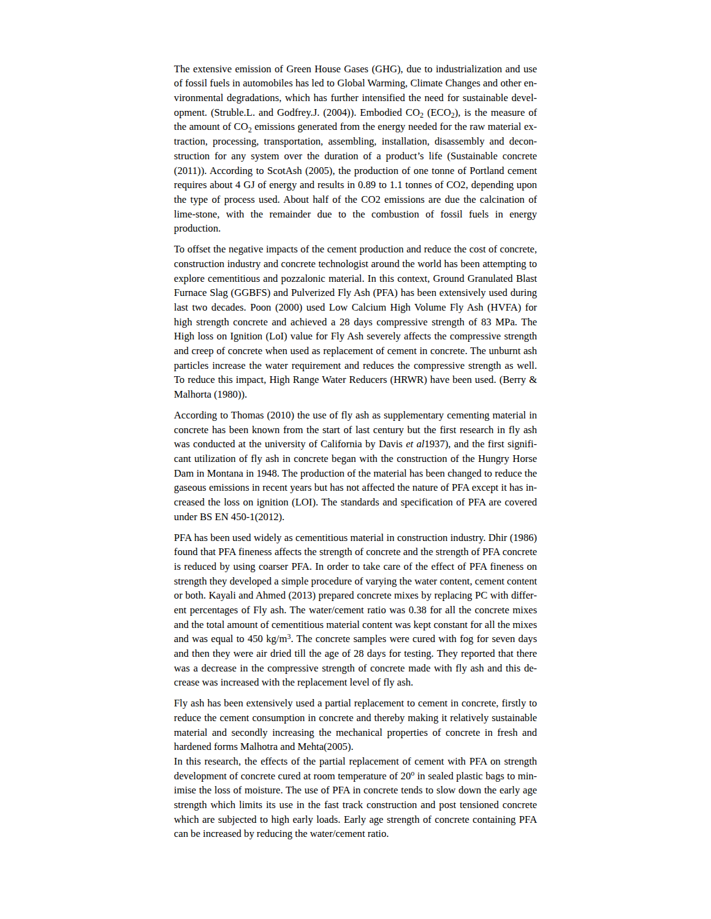The extensive emission of Green House Gases (GHG), due to industrialization and use of fossil fuels in automobiles has led to Global Warming, Climate Changes and other environmental degradations, which has further intensified the need for sustainable development. (Struble.L. and Godfrey.J. (2004)). Embodied CO2 (ECO2), is the measure of the amount of CO2 emissions generated from the energy needed for the raw material extraction, processing, transportation, assembling, installation, disassembly and deconstruction for any system over the duration of a product’s life (Sustainable concrete (2011)). According to ScotAsh (2005), the production of one tonne of Portland cement requires about 4 GJ of energy and results in 0.89 to 1.1 tonnes of CO2, depending upon the type of process used. About half of the CO2 emissions are due the calcination of lime-stone, with the remainder due to the combustion of fossil fuels in energy production.
To offset the negative impacts of the cement production and reduce the cost of concrete, construction industry and concrete technologist around the world has been attempting to explore cementitious and pozzalonic material. In this context, Ground Granulated Blast Furnace Slag (GGBFS) and Pulverized Fly Ash (PFA) has been extensively used during last two decades. Poon (2000) used Low Calcium High Volume Fly Ash (HVFA) for high strength concrete and achieved a 28 days compressive strength of 83 MPa. The High loss on Ignition (LoI) value for Fly Ash severely affects the compressive strength and creep of concrete when used as replacement of cement in concrete. The unburnt ash particles increase the water requirement and reduces the compressive strength as well. To reduce this impact, High Range Water Reducers (HRWR) have been used. (Berry & Malhorta (1980)).
According to Thomas (2010) the use of fly ash as supplementary cementing material in concrete has been known from the start of last century but the first research in fly ash was conducted at the university of California by Davis et al1937), and the first significant utilization of fly ash in concrete began with the construction of the Hungry Horse Dam in Montana in 1948. The production of the material has been changed to reduce the gaseous emissions in recent years but has not affected the nature of PFA except it has increased the loss on ignition (LOI). The standards and specification of PFA are covered under BS EN 450-1(2012).
PFA has been used widely as cementitious material in construction industry. Dhir (1986) found that PFA fineness affects the strength of concrete and the strength of PFA concrete is reduced by using coarser PFA. In order to take care of the effect of PFA fineness on strength they developed a simple procedure of varying the water content, cement content or both. Kayali and Ahmed (2013) prepared concrete mixes by replacing PC with different percentages of Fly ash. The water/cement ratio was 0.38 for all the concrete mixes and the total amount of cementitious material content was kept constant for all the mixes and was equal to 450 kg/m3. The concrete samples were cured with fog for seven days and then they were air dried till the age of 28 days for testing. They reported that there was a decrease in the compressive strength of concrete made with fly ash and this decrease was increased with the replacement level of fly ash.
Fly ash has been extensively used a partial replacement to cement in concrete, firstly to reduce the cement consumption in concrete and thereby making it relatively sustainable material and secondly increasing the mechanical properties of concrete in fresh and hardened forms Malhotra and Mehta(2005).
In this research, the effects of the partial replacement of cement with PFA on strength development of concrete cured at room temperature of 20o in sealed plastic bags to minimise the loss of moisture. The use of PFA in concrete tends to slow down the early age strength which limits its use in the fast track construction and post tensioned concrete which are subjected to high early loads. Early age strength of concrete containing PFA can be increased by reducing the water/cement ratio.